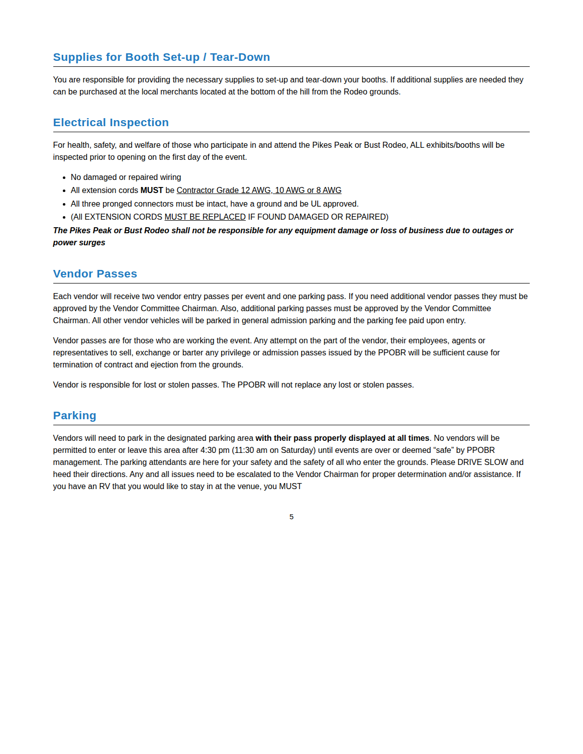Supplies for Booth Set-up / Tear-Down
You are responsible for providing the necessary supplies to set-up and tear-down your booths. If additional supplies are needed they can be purchased at the local merchants located at the bottom of the hill from the Rodeo grounds.
Electrical Inspection
For health, safety, and welfare of those who participate in and attend the Pikes Peak or Bust Rodeo, ALL exhibits/booths will be inspected prior to opening on the first day of the event.
No damaged or repaired wiring
All extension cords MUST be Contractor Grade 12 AWG, 10 AWG or 8 AWG
All three pronged connectors must be intact, have a ground and be UL approved.
(All EXTENSION CORDS MUST BE REPLACED IF FOUND DAMAGED OR REPAIRED)
The Pikes Peak or Bust Rodeo shall not be responsible for any equipment damage or loss of business due to outages or power surges
Vendor Passes
Each vendor will receive two vendor entry passes per event and one parking pass. If you need additional vendor passes they must be approved by the Vendor Committee Chairman. Also, additional parking passes must be approved by the Vendor Committee Chairman. All other vendor vehicles will be parked in general admission parking and the parking fee paid upon entry.
Vendor passes are for those who are working the event. Any attempt on the part of the vendor, their employees, agents or representatives to sell, exchange or barter any privilege or admission passes issued by the PPOBR will be sufficient cause for termination of contract and ejection from the grounds.
Vendor is responsible for lost or stolen passes. The PPOBR will not replace any lost or stolen passes.
Parking
Vendors will need to park in the designated parking area with their pass properly displayed at all times. No vendors will be permitted to enter or leave this area after 4:30 pm (11:30 am on Saturday) until events are over or deemed “safe” by PPOBR management. The parking attendants are here for your safety and the safety of all who enter the grounds. Please DRIVE SLOW and heed their directions. Any and all issues need to be escalated to the Vendor Chairman for proper determination and/or assistance. If you have an RV that you would like to stay in at the venue, you MUST
5